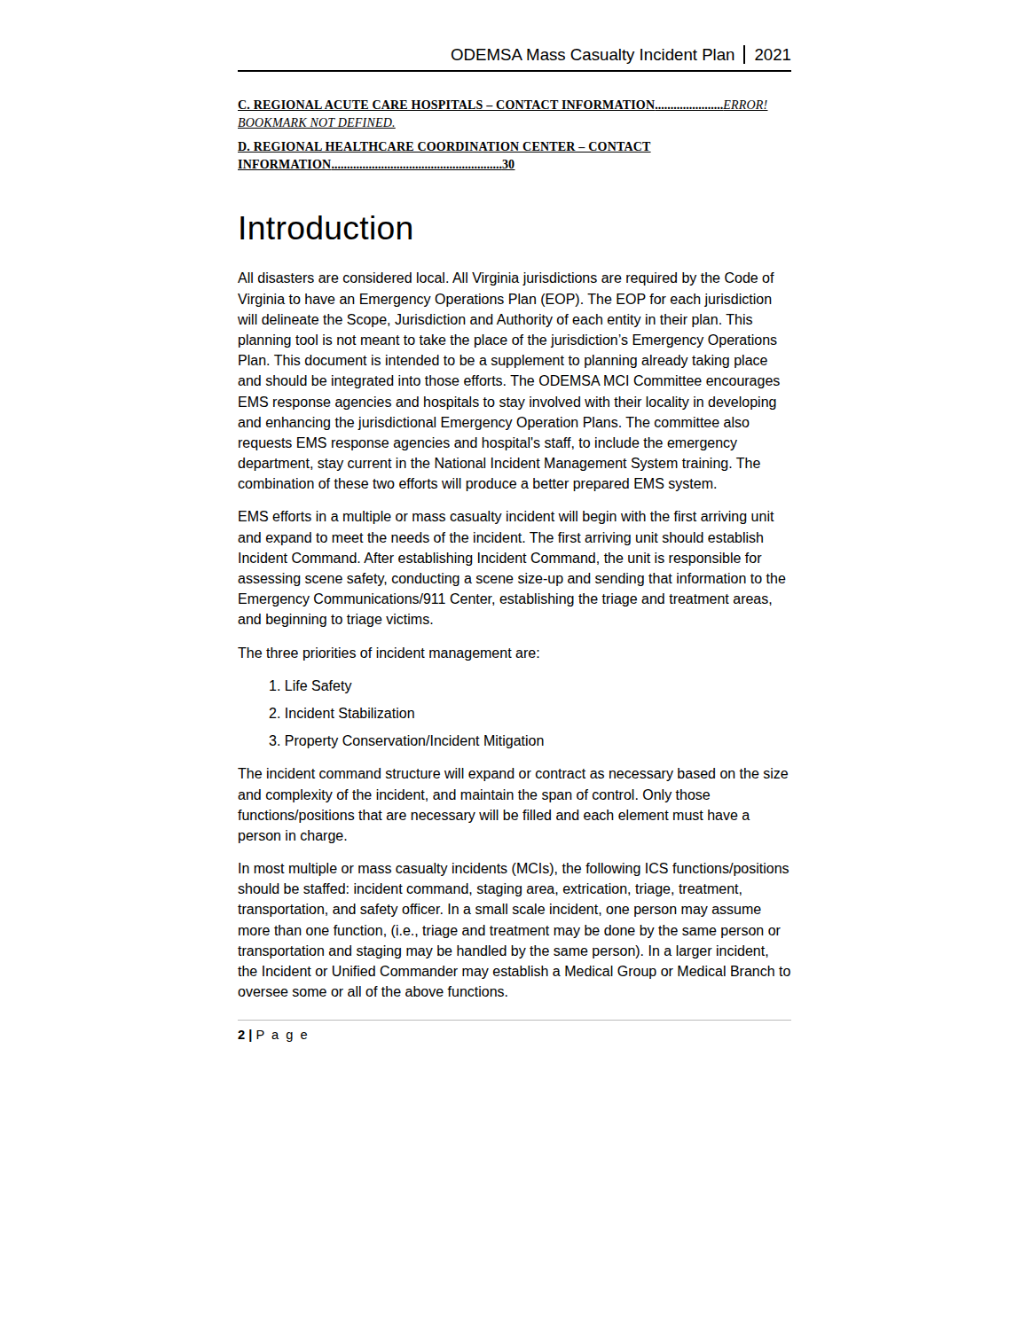ODEMSA Mass Casualty Incident Plan 2021
C. REGIONAL ACUTE CARE HOSPITALS – CONTACT INFORMATION...................... ERROR! BOOKMARK NOT DEFINED.
D. REGIONAL HEALTHCARE COORDINATION CENTER – CONTACT INFORMATION....................................................... 30
Introduction
All disasters are considered local. All Virginia jurisdictions are required by the Code of Virginia to have an Emergency Operations Plan (EOP). The EOP for each jurisdiction will delineate the Scope, Jurisdiction and Authority of each entity in their plan. This planning tool is not meant to take the place of the jurisdiction’s Emergency Operations Plan. This document is intended to be a supplement to planning already taking place and should be integrated into those efforts. The ODEMSA MCI Committee encourages EMS response agencies and hospitals to stay involved with their locality in developing and enhancing the jurisdictional Emergency Operation Plans. The committee also requests EMS response agencies and hospital's staff, to include the emergency department, stay current in the National Incident Management System training. The combination of these two efforts will produce a better prepared EMS system.
EMS efforts in a multiple or mass casualty incident will begin with the first arriving unit and expand to meet the needs of the incident. The first arriving unit should establish Incident Command. After establishing Incident Command, the unit is responsible for assessing scene safety, conducting a scene size-up and sending that information to the Emergency Communications/911 Center, establishing the triage and treatment areas, and beginning to triage victims.
The three priorities of incident management are:
Life Safety
Incident Stabilization
Property Conservation/Incident Mitigation
The incident command structure will expand or contract as necessary based on the size and complexity of the incident, and maintain the span of control. Only those functions/positions that are necessary will be filled and each element must have a person in charge.
In most multiple or mass casualty incidents (MCIs), the following ICS functions/positions should be staffed: incident command, staging area, extrication, triage, treatment, transportation, and safety officer. In a small scale incident, one person may assume more than one function, (i.e., triage and treatment may be done by the same person or transportation and staging may be handled by the same person). In a larger incident, the Incident or Unified Commander may establish a Medical Group or Medical Branch to oversee some or all of the above functions.
2 | P a g e